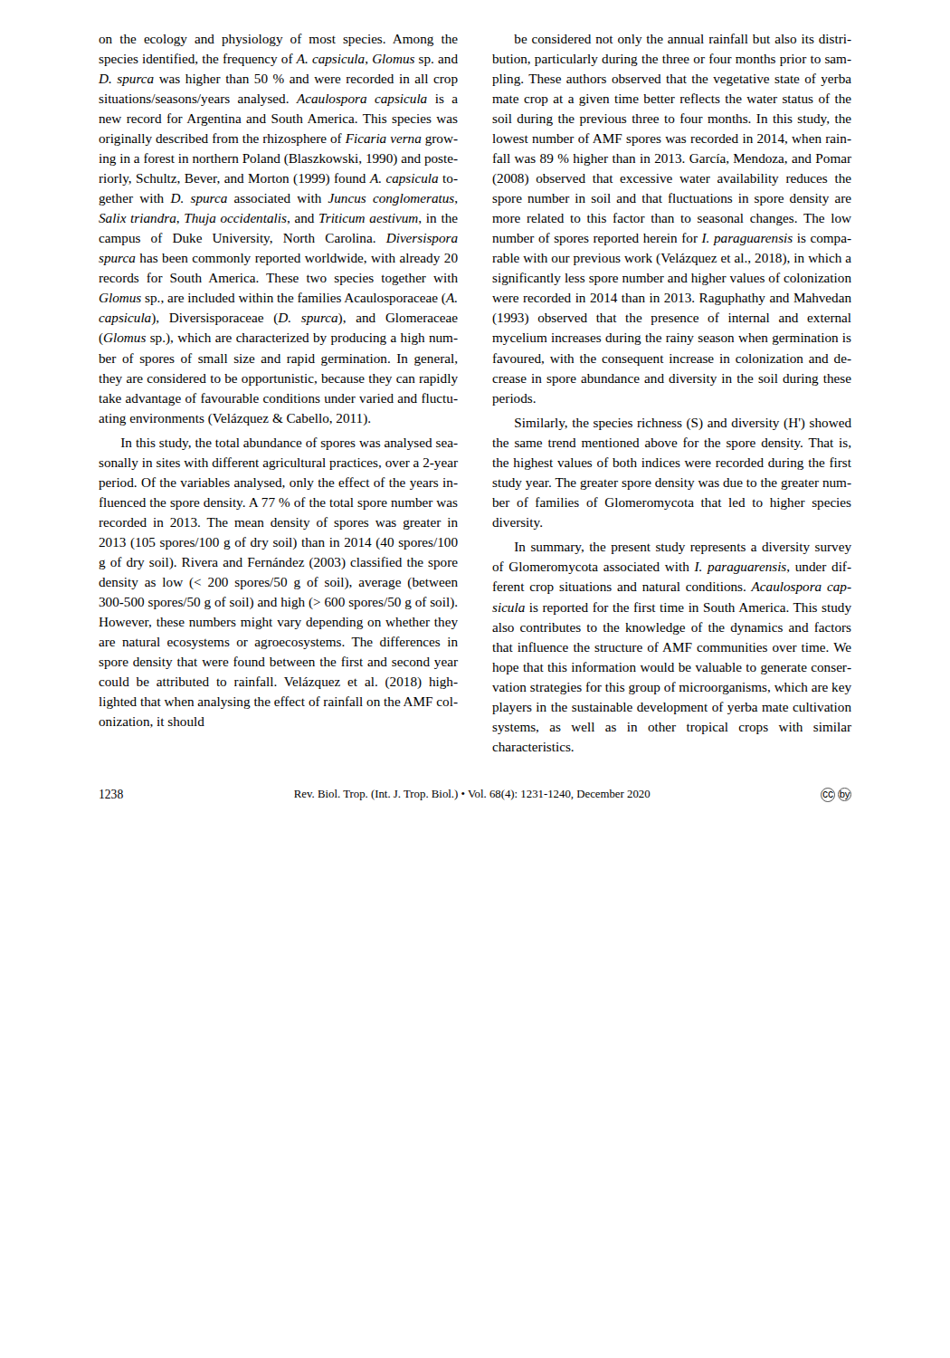on the ecology and physiology of most species. Among the species identified, the frequency of A. capsicula, Glomus sp. and D. spurca was higher than 50 % and were recorded in all crop situations/seasons/years analysed. Acaulospora capsicula is a new record for Argentina and South America. This species was originally described from the rhizosphere of Ficaria verna growing in a forest in northern Poland (Blaszkowski, 1990) and posteriorly, Schultz, Bever, and Morton (1999) found A. capsicula together with D. spurca associated with Juncus conglomeratus, Salix triandra, Thuja occidentalis, and Triticum aestivum, in the campus of Duke University, North Carolina. Diversispora spurca has been commonly reported worldwide, with already 20 records for South America. These two species together with Glomus sp., are included within the families Acaulosporaceae (A. capsicula), Diversisporaceae (D. spurca), and Glomeraceae (Glomus sp.), which are characterized by producing a high number of spores of small size and rapid germination. In general, they are considered to be opportunistic, because they can rapidly take advantage of favourable conditions under varied and fluctuating environments (Velázquez & Cabello, 2011).
In this study, the total abundance of spores was analysed seasonally in sites with different agricultural practices, over a 2-year period. Of the variables analysed, only the effect of the years influenced the spore density. A 77 % of the total spore number was recorded in 2013. The mean density of spores was greater in 2013 (105 spores/100 g of dry soil) than in 2014 (40 spores/100 g of dry soil). Rivera and Fernández (2003) classified the spore density as low (< 200 spores/50 g of soil), average (between 300-500 spores/50 g of soil) and high (> 600 spores/50 g of soil). However, these numbers might vary depending on whether they are natural ecosystems or agroecosystems. The differences in spore density that were found between the first and second year could be attributed to rainfall. Velázquez et al. (2018) highlighted that when analysing the effect of rainfall on the AMF colonization, it should
be considered not only the annual rainfall but also its distribution, particularly during the three or four months prior to sampling. These authors observed that the vegetative state of yerba mate crop at a given time better reflects the water status of the soil during the previous three to four months. In this study, the lowest number of AMF spores was recorded in 2014, when rainfall was 89 % higher than in 2013. García, Mendoza, and Pomar (2008) observed that excessive water availability reduces the spore number in soil and that fluctuations in spore density are more related to this factor than to seasonal changes. The low number of spores reported herein for I. paraguarensis is comparable with our previous work (Velázquez et al., 2018), in which a significantly less spore number and higher values of colonization were recorded in 2014 than in 2013. Raguphathy and Mahvedan (1993) observed that the presence of internal and external mycelium increases during the rainy season when germination is favoured, with the consequent increase in colonization and decrease in spore abundance and diversity in the soil during these periods.
Similarly, the species richness (S) and diversity (H') showed the same trend mentioned above for the spore density. That is, the highest values of both indices were recorded during the first study year. The greater spore density was due to the greater number of families of Glomeromycota that led to higher species diversity.
In summary, the present study represents a diversity survey of Glomeromycota associated with I. paraguarensis, under different crop situations and natural conditions. Acaulospora capsicula is reported for the first time in South America. This study also contributes to the knowledge of the dynamics and factors that influence the structure of AMF communities over time. We hope that this information would be valuable to generate conservation strategies for this group of microorganisms, which are key players in the sustainable development of yerba mate cultivation systems, as well as in other tropical crops with similar characteristics.
1238 Rev. Biol. Trop. (Int. J. Trop. Biol.) • Vol. 68(4): 1231-1240, December 2020 cc by